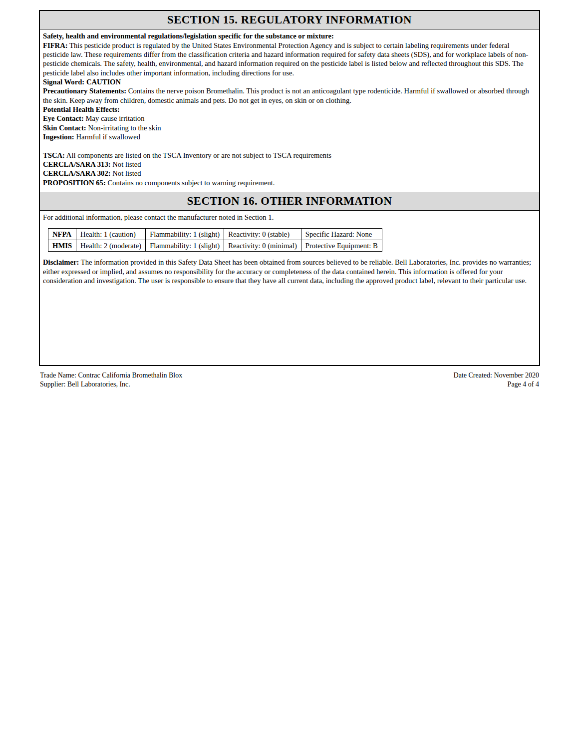SECTION 15. REGULATORY INFORMATION
Safety, health and environmental regulations/legislation specific for the substance or mixture:
FIFRA: This pesticide product is regulated by the United States Environmental Protection Agency and is subject to certain labeling requirements under federal pesticide law. These requirements differ from the classification criteria and hazard information required for safety data sheets (SDS), and for workplace labels of non-pesticide chemicals. The safety, health, environmental, and hazard information required on the pesticide label is listed below and reflected throughout this SDS. The pesticide label also includes other important information, including directions for use.
Signal Word: CAUTION
Precautionary Statements: Contains the nerve poison Bromethalin. This product is not an anticoagulant type rodenticide. Harmful if swallowed or absorbed through the skin. Keep away from children, domestic animals and pets. Do not get in eyes, on skin or on clothing.
Potential Health Effects:
Eye Contact: May cause irritation
Skin Contact: Non-irritating to the skin
Ingestion: Harmful if swallowed
TSCA: All components are listed on the TSCA Inventory or are not subject to TSCA requirements
CERCLA/SARA 313: Not listed
CERCLA/SARA 302: Not listed
PROPOSITION 65: Contains no components subject to warning requirement.
SECTION 16. OTHER INFORMATION
For additional information, please contact the manufacturer noted in Section 1.
| NFPA | Health: 1 (caution) | Flammability: 1 (slight) | Reactivity: 0 (stable) | Specific Hazard: None |
| HMIS | Health: 2 (moderate) | Flammability: 1 (slight) | Reactivity: 0 (minimal) | Protective Equipment: B |
Disclaimer: The information provided in this Safety Data Sheet has been obtained from sources believed to be reliable. Bell Laboratories, Inc. provides no warranties; either expressed or implied, and assumes no responsibility for the accuracy or completeness of the data contained herein. This information is offered for your consideration and investigation. The user is responsible to ensure that they have all current data, including the approved product label, relevant to their particular use.
Trade Name: Contrac California Bromethalin Blox
Supplier: Bell Laboratories, Inc.
Date Created: November 2020
Page 4 of 4